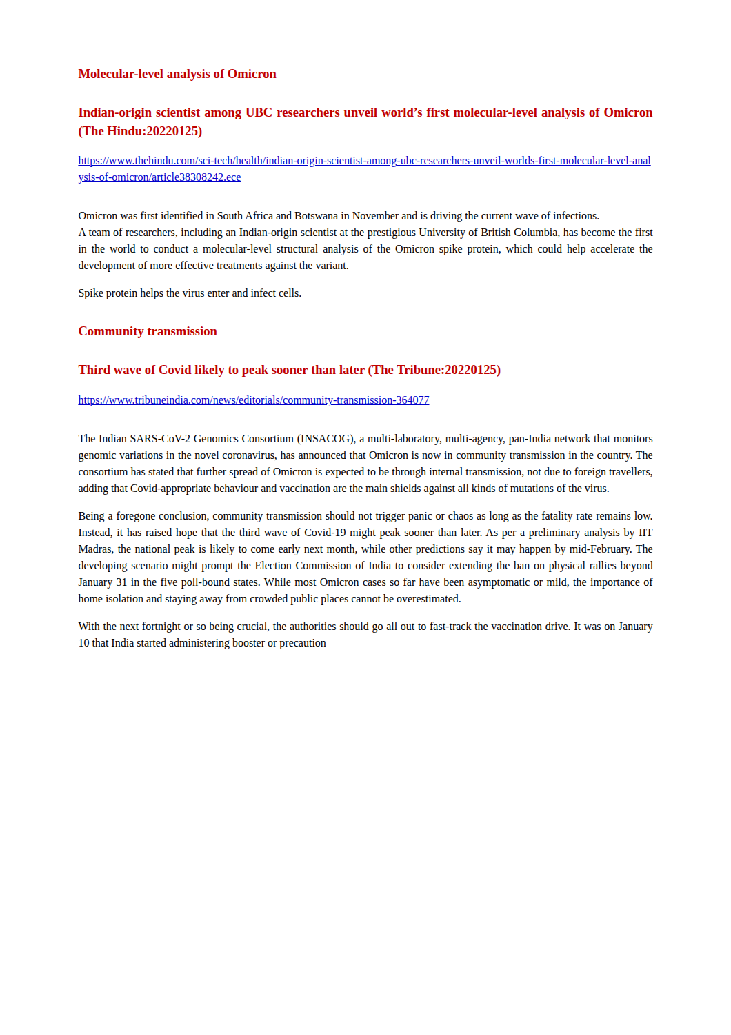Molecular-level analysis of Omicron
Indian-origin scientist among UBC researchers unveil world’s first molecular-level analysis of Omicron (The Hindu:20220125)
https://www.thehindu.com/sci-tech/health/indian-origin-scientist-among-ubc-researchers-unveil-worlds-first-molecular-level-analysis-of-omicron/article38308242.ece
Omicron was first identified in South Africa and Botswana in November and is driving the current wave of infections.
A team of researchers, including an Indian-origin scientist at the prestigious University of British Columbia, has become the first in the world to conduct a molecular-level structural analysis of the Omicron spike protein, which could help accelerate the development of more effective treatments against the variant.
Spike protein helps the virus enter and infect cells.
Community transmission
Third wave of Covid likely to peak sooner than later (The Tribune:20220125)
https://www.tribuneindia.com/news/editorials/community-transmission-364077
The Indian SARS-CoV-2 Genomics Consortium (INSACOG), a multi-laboratory, multi-agency, pan-India network that monitors genomic variations in the novel coronavirus, has announced that Omicron is now in community transmission in the country. The consortium has stated that further spread of Omicron is expected to be through internal transmission, not due to foreign travellers, adding that Covid-appropriate behaviour and vaccination are the main shields against all kinds of mutations of the virus.
Being a foregone conclusion, community transmission should not trigger panic or chaos as long as the fatality rate remains low. Instead, it has raised hope that the third wave of Covid-19 might peak sooner than later. As per a preliminary analysis by IIT Madras, the national peak is likely to come early next month, while other predictions say it may happen by mid-February. The developing scenario might prompt the Election Commission of India to consider extending the ban on physical rallies beyond January 31 in the five poll-bound states. While most Omicron cases so far have been asymptomatic or mild, the importance of home isolation and staying away from crowded public places cannot be overestimated.
With the next fortnight or so being crucial, the authorities should go all out to fast-track the vaccination drive. It was on January 10 that India started administering booster or precaution